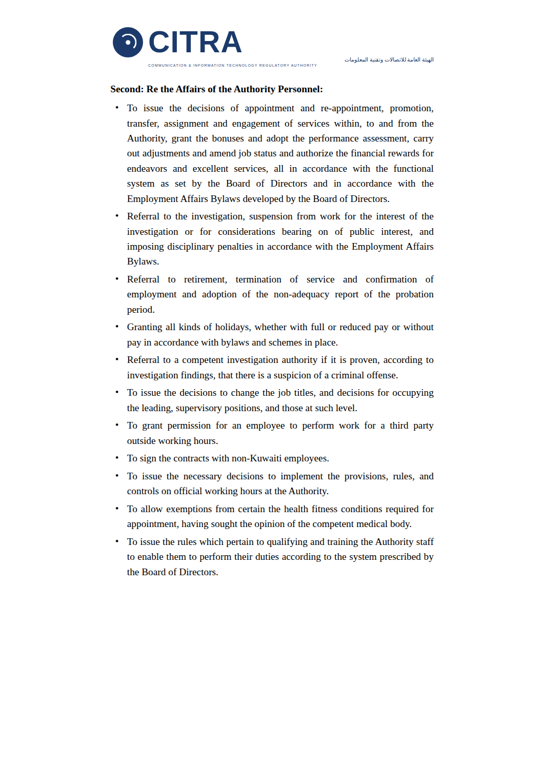CITRA
الهيئة العامة للاتصالات وتقنية المعلومات
Communication & Information Technology Regulatory Authority
Second: Re the Affairs of the Authority Personnel:
To issue the decisions of appointment and re-appointment, promotion, transfer, assignment and engagement of services within, to and from the Authority, grant the bonuses and adopt the performance assessment, carry out adjustments and amend job status and authorize the financial rewards for endeavors and excellent services, all in accordance with the functional system as set by the Board of Directors and in accordance with the Employment Affairs Bylaws developed by the Board of Directors.
Referral to the investigation, suspension from work for the interest of the investigation or for considerations bearing on of public interest, and imposing disciplinary penalties in accordance with the Employment Affairs Bylaws.
Referral to retirement, termination of service and confirmation of employment and adoption of the non-adequacy report of the probation period.
Granting all kinds of holidays, whether with full or reduced pay or without pay in accordance with bylaws and schemes in place.
Referral to a competent investigation authority if it is proven, according to investigation findings, that there is a suspicion of a criminal offense.
To issue the decisions to change the job titles, and decisions for occupying the leading, supervisory positions, and those at such level.
To grant permission for an employee to perform work for a third party outside working hours.
To sign the contracts with non-Kuwaiti employees.
To issue the necessary decisions to implement the provisions, rules, and controls on official working hours at the Authority.
To allow exemptions from certain the health fitness conditions required for appointment, having sought the opinion of the competent medical body.
To issue the rules which pertain to qualifying and training the Authority staff to enable them to perform their duties according to the system prescribed by the Board of Directors.